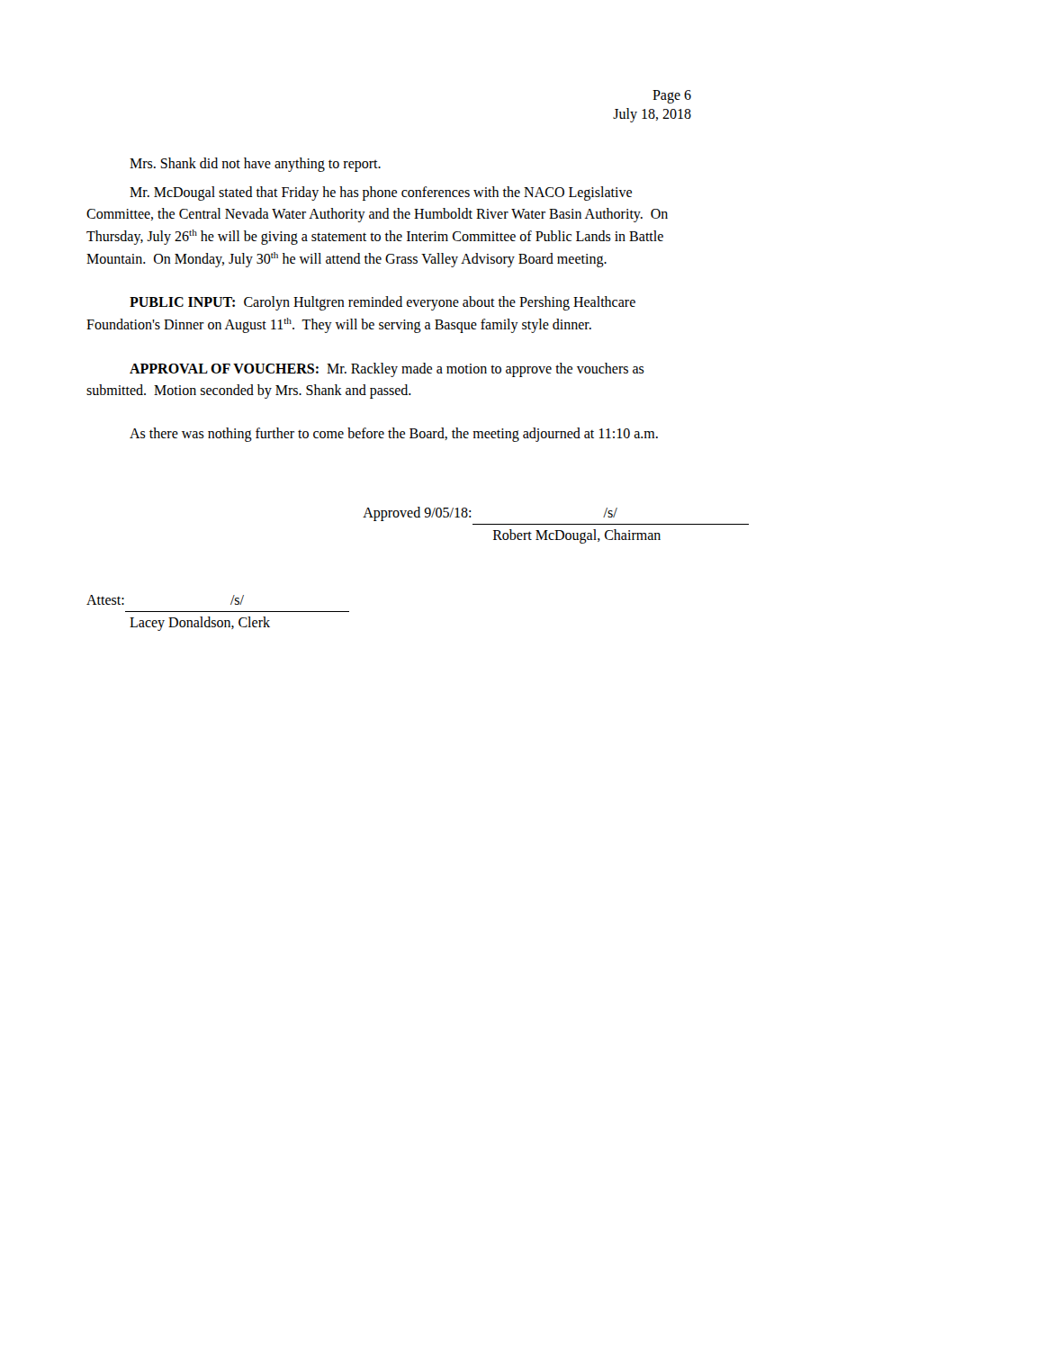Page 6
July 18, 2018
Mrs. Shank did not have anything to report.
Mr. McDougal stated that Friday he has phone conferences with the NACO Legislative Committee, the Central Nevada Water Authority and the Humboldt River Water Basin Authority. On Thursday, July 26th he will be giving a statement to the Interim Committee of Public Lands in Battle Mountain. On Monday, July 30th he will attend the Grass Valley Advisory Board meeting.
PUBLIC INPUT: Carolyn Hultgren reminded everyone about the Pershing Healthcare Foundation's Dinner on August 11th. They will be serving a Basque family style dinner.
APPROVAL OF VOUCHERS: Mr. Rackley made a motion to approve the vouchers as submitted. Motion seconded by Mrs. Shank and passed.
As there was nothing further to come before the Board, the meeting adjourned at 11:10 a.m.
Approved 9/05/18:/s/
Robert McDougal, Chairman
Attest:/s/
Lacey Donaldson, Clerk